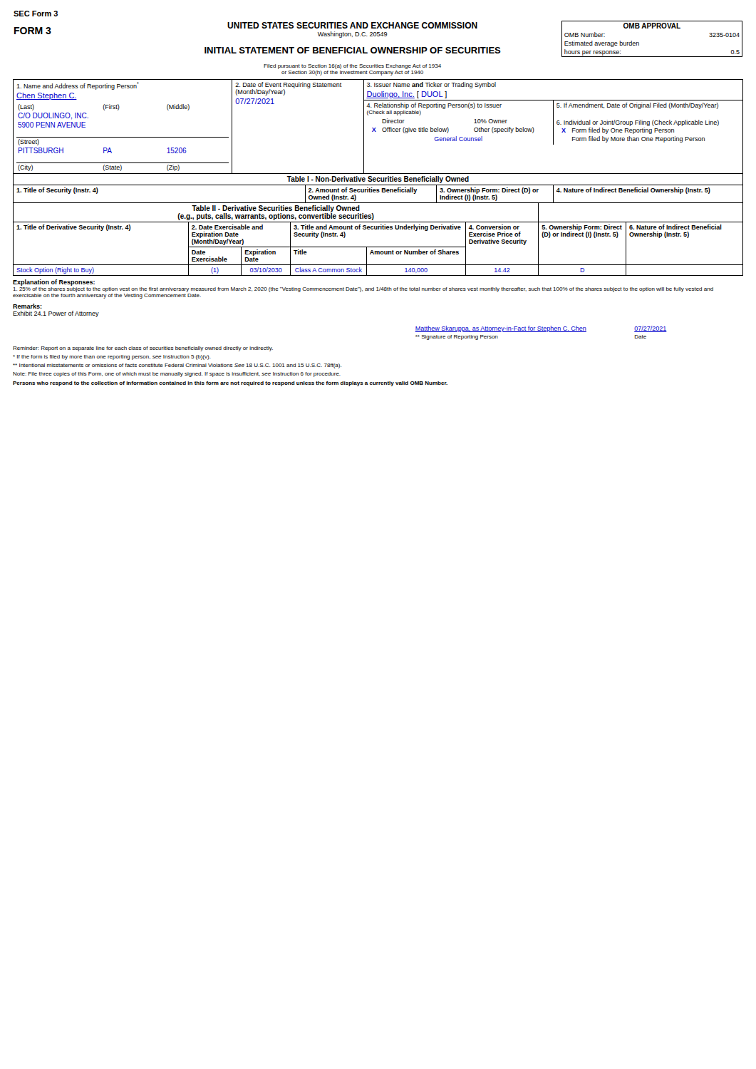| SEC Form 3 | | |
| FORM 3 | UNITED STATES SECURITIES AND EXCHANGE COMMISSION Washington, D.C. 20549 INITIAL STATEMENT OF BENEFICIAL OWNERSHIP OF SECURITIES Filed pursuant to Section 16(a) of the Securities Exchange Act of 1934 or Section 30(h) of the Investment Company Act of 1940 | / OMB APPROVAL / / OMB Number: / 3235-0104 / / Estimated average burden / / / hours per response: / 0.5 / |
| 1. Name and Address of Reporting Person * Chen Stephen C. / (Last) / (First) / (Middle) / / C/O DUOLINGO, INC. / / 5900 PENN AVENUE / / (Street) / / PITTSBURGH / PA / 15206 / / (City) / (State) / (Zip) / | 2. Date of Event Requiring Statement (Month/Day/Year) 07/27/2021 | / 3. Issuer Name and Ticker or Trading Symbol Duolingo, Inc. [ DUOL ] / / 4. Relationship of Reporting Person(s) to Issuer (Check all applicable) / / Director / / 10% Owner / / X / Officer (give title below) / / Other (specify below) / / General Counsel / / 5. If Amendment, Date of Original Filed (Month/Day/Year) 6. Individual or Joint/Group Filing (Check Applicable Line) / X / Form filed by One Reporting Person / / / Form filed by More than One Reporting Person / / |
| Table I - Non-Derivative Securities Beneficially Owned |
| 1. Title of Security (Instr. 4) | 2. Amount of Securities Beneficially Owned (Instr. 4) | 3. Ownership Form: Direct (D) or Indirect (I) (Instr. 5) | 4. Nature of Indirect Beneficial Ownership (Instr. 5) |
| Table II - Derivative Securities Beneficially Owned (e.g., puts, calls, warrants, options, convertible securities) |
| 1. Title of Derivative Security (Instr. 4) | 2. Date Exercisable and Expiration Date (Month/Day/Year) | 3. Title and Amount of Securities Underlying Derivative Security (Instr. 4) | 4. Conversion or Exercise Price of Derivative Security | 5. Ownership Form: Direct (D) or Indirect (I) (Instr. 5) | 6. Nature of Indirect Beneficial Ownership (Instr. 5) |
| Date Exercisable | Expiration Date | Title | Amount or Number of Shares |
| Stock Option (Right to Buy) | (1) | 03/10/2030 | Class A Common Stock | 140,000 | 14.42 | D | |
Explanation of Responses:
1. 25% of the shares subject to the option vest on the first anniversary measured from March 2, 2020 (the "Vesting Commencement Date"), and 1/48th of the total number of shares vest monthly thereafter, such that 100% of the shares subject to the option will be fully vested and exercisable on the fourth anniversary of the Vesting Commencement Date.
Remarks:
Exhibit 24.1 Power of Attorney
| | Matthew Skaruppa, as Attorney-in-Fact for Stephen C. Chen | 07/27/2021 |
| | ** Signature of Reporting Person | Date |
Reminder: Report on a separate line for each class of securities beneficially owned directly or indirectly.
* If the form is filed by more than one reporting person, see Instruction 5 (b)(v).
** Intentional misstatements or omissions of facts constitute Federal Criminal Violations See 18 U.S.C. 1001 and 15 U.S.C. 78ff(a).
Note: File three copies of this Form, one of which must be manually signed. If space is insufficient, see Instruction 6 for procedure.
Persons who respond to the collection of information contained in this form are not required to respond unless the form displays a currently valid OMB Number.